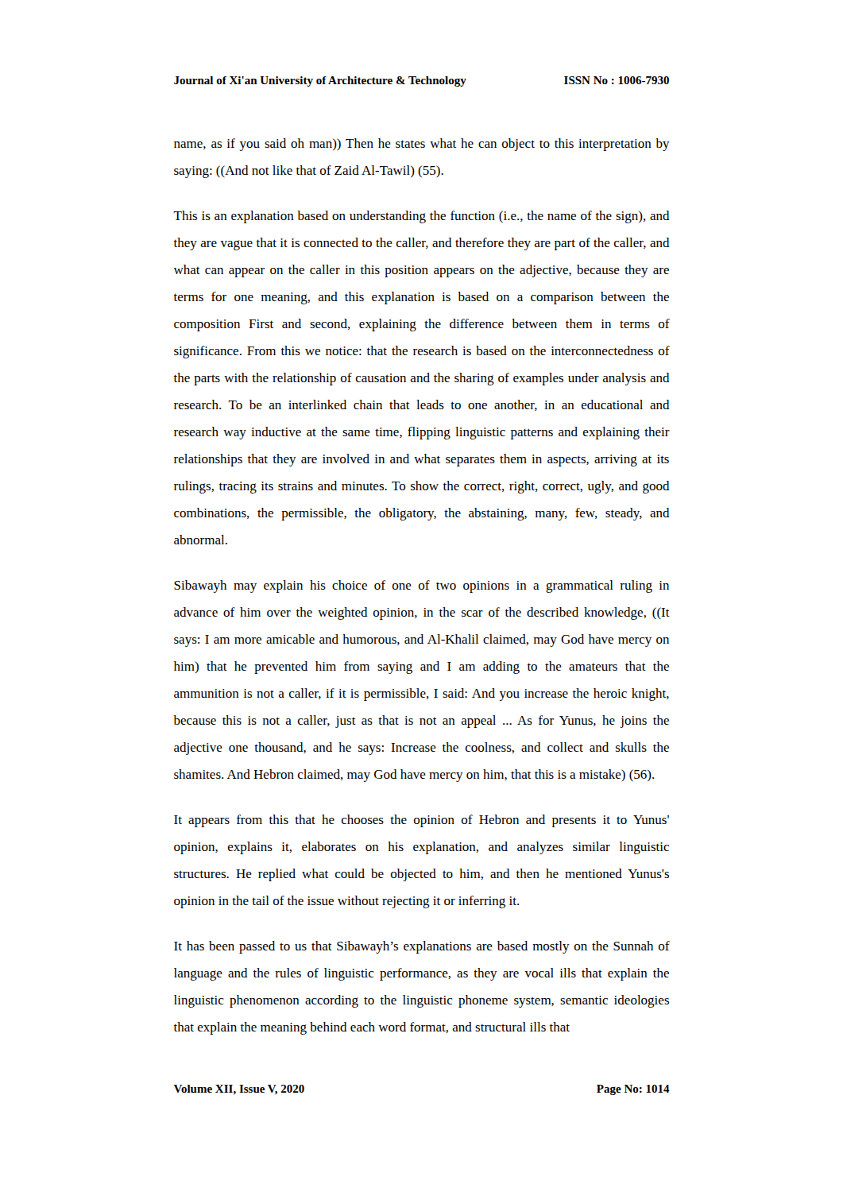Journal of Xi'an University of Architecture & Technology
ISSN No : 1006-7930
name, as if you said oh man)) Then he states what he can object to this interpretation by saying: ((And not like that of Zaid Al-Tawil) (55).
This is an explanation based on understanding the function (i.e., the name of the sign), and they are vague that it is connected to the caller, and therefore they are part of the caller, and what can appear on the caller in this position appears on the adjective, because they are terms for one meaning, and this explanation is based on a comparison between the composition First and second, explaining the difference between them in terms of significance. From this we notice: that the research is based on the interconnectedness of the parts with the relationship of causation and the sharing of examples under analysis and research. To be an interlinked chain that leads to one another, in an educational and research way inductive at the same time, flipping linguistic patterns and explaining their relationships that they are involved in and what separates them in aspects, arriving at its rulings, tracing its strains and minutes. To show the correct, right, correct, ugly, and good combinations, the permissible, the obligatory, the abstaining, many, few, steady, and abnormal.
Sibawayh may explain his choice of one of two opinions in a grammatical ruling in advance of him over the weighted opinion, in the scar of the described knowledge, ((It says: I am more amicable and humorous, and Al-Khalil claimed, may God have mercy on him) that he prevented him from saying and I am adding to the amateurs that the ammunition is not a caller, if it is permissible, I said: And you increase the heroic knight, because this is not a caller, just as that is not an appeal ... As for Yunus, he joins the adjective one thousand, and he says: Increase the coolness, and collect and skulls the shamites. And Hebron claimed, may God have mercy on him, that this is a mistake) (56).
It appears from this that he chooses the opinion of Hebron and presents it to Yunus' opinion, explains it, elaborates on his explanation, and analyzes similar linguistic structures. He replied what could be objected to him, and then he mentioned Yunus's opinion in the tail of the issue without rejecting it or inferring it.
It has been passed to us that Sibawayh’s explanations are based mostly on the Sunnah of language and the rules of linguistic performance, as they are vocal ills that explain the linguistic phenomenon according to the linguistic phoneme system, semantic ideologies that explain the meaning behind each word format, and structural ills that
Volume XII, Issue V, 2020
Page No: 1014